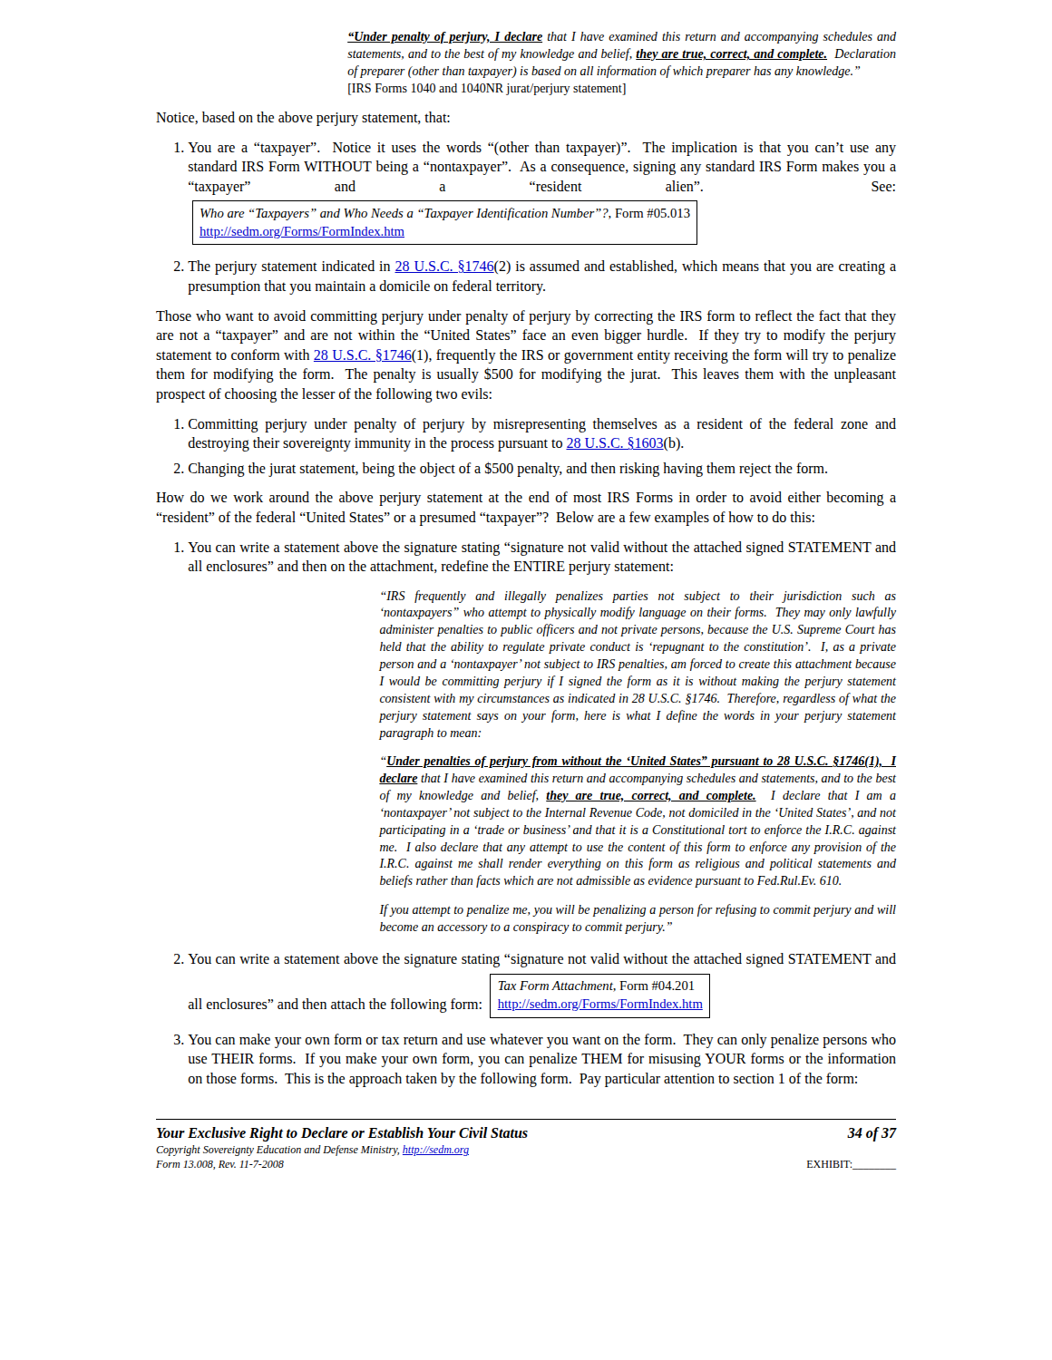“Under penalty of perjury, I declare that I have examined this return and accompanying schedules and statements, and to the best of my knowledge and belief, they are true, correct, and complete. Declaration of preparer (other than taxpayer) is based on all information of which preparer has any knowledge.”
[IRS Forms 1040 and 1040NR jurat/perjury statement]
Notice, based on the above perjury statement, that:
You are a “taxpayer”. Notice it uses the words “(other than taxpayer)”. The implication is that you can’t use any standard IRS Form WITHOUT being a “nontaxpayer”. As a consequence, signing any standard IRS Form makes you a “taxpayer” and a “resident alien”. See:
Who are “Taxpayers” and Who Needs a “Taxpayer Identification Number”?, Form #05.013
http://sedm.org/Forms/FormIndex.htm
The perjury statement indicated in 28 U.S.C. §1746(2) is assumed and established, which means that you are creating a presumption that you maintain a domicile on federal territory.
Those who want to avoid committing perjury under penalty of perjury by correcting the IRS form to reflect the fact that they are not a “taxpayer” and are not within the “United States” face an even bigger hurdle. If they try to modify the perjury statement to conform with 28 U.S.C. §1746(1), frequently the IRS or government entity receiving the form will try to penalize them for modifying the form. The penalty is usually $500 for modifying the jurat. This leaves them with the unpleasant prospect of choosing the lesser of the following two evils:
Committing perjury under penalty of perjury by misrepresenting themselves as a resident of the federal zone and destroying their sovereignty immunity in the process pursuant to 28 U.S.C. §1603(b).
Changing the jurat statement, being the object of a $500 penalty, and then risking having them reject the form.
How do we work around the above perjury statement at the end of most IRS Forms in order to avoid either becoming a “resident” of the federal “United States” or a presumed “taxpayer”? Below are a few examples of how to do this:
You can write a statement above the signature stating “signature not valid without the attached signed STATEMENT and all enclosures” and then on the attachment, redefine the ENTIRE perjury statement:
“IRS frequently and illegally penalizes parties not subject to their jurisdiction such as ‘nontaxpayers” who attempt to physically modify language on their forms. They may only lawfully administer penalties to public officers and not private persons, because the U.S. Supreme Court has held that the ability to regulate private conduct is ‘repugnant to the constitution’. I, as a private person and a ‘nontaxpayer’ not subject to IRS penalties, am forced to create this attachment because I would be committing perjury if I signed the form as it is without making the perjury statement consistent with my circumstances as indicated in 28 U.S.C. §1746. Therefore, regardless of what the perjury statement says on your form, here is what I define the words in your perjury statement paragraph to mean:
“Under penalties of perjury from without the ‘United States” pursuant to 28 U.S.C. §1746(1), I declare that I have examined this return and accompanying schedules and statements, and to the best of my knowledge and belief, they are true, correct, and complete. I declare that I am a ‘nontaxpayer’ not subject to the Internal Revenue Code, not domiciled in the ‘United States’, and not participating in a ‘trade or business’ and that it is a Constitutional tort to enforce the I.R.C. against me. I also declare that any attempt to use the content of this form to enforce any provision of the I.R.C. against me shall render everything on this form as religious and political statements and beliefs rather than facts which are not admissible as evidence pursuant to Fed.Rul.Ev. 610.
If you attempt to penalize me, you will be penalizing a person for refusing to commit perjury and will become an accessory to a conspiracy to commit perjury.”
You can write a statement above the signature stating “signature not valid without the attached signed STATEMENT and all enclosures” and then attach the following form:
Tax Form Attachment, Form #04.201
http://sedm.org/Forms/FormIndex.htm
You can make your own form or tax return and use whatever you want on the form. They can only penalize persons who use THEIR forms. If you make your own form, you can penalize THEM for misusing YOUR forms or the information on those forms. This is the approach taken by the following form. Pay particular attention to section 1 of the form:
Your Exclusive Right to Declare or Establish Your Civil Status 34 of 37
Copyright Sovereignty Education and Defense Ministry, http://sedm.org
Form 13.008, Rev. 11-7-2008 EXHIBIT:________